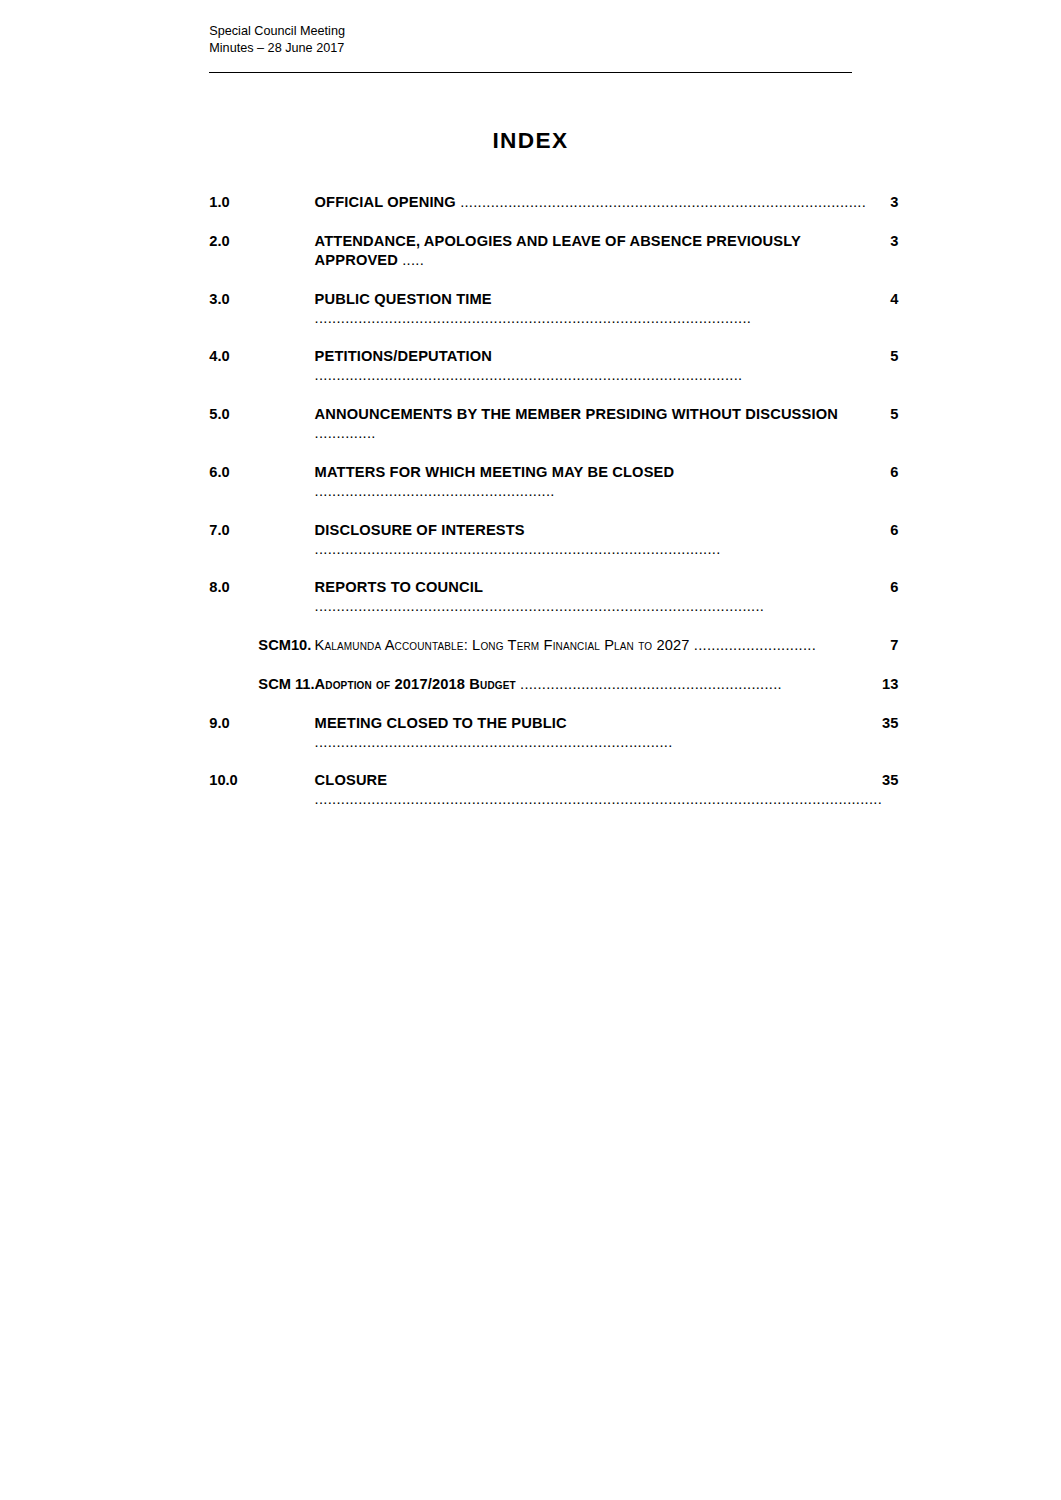Special Council Meeting
Minutes – 28 June 2017
INDEX
| 1.0 | OFFICIAL OPENING ............................................................................................. | 3 |
| 2.0 | ATTENDANCE, APOLOGIES AND LEAVE OF ABSENCE PREVIOUSLY APPROVED ..... | 3 |
| 3.0 | PUBLIC QUESTION TIME .................................................................................................... | 4 |
| 4.0 | PETITIONS/DEPUTATION .................................................................................................. | 5 |
| 5.0 | ANNOUNCEMENTS BY THE MEMBER PRESIDING WITHOUT DISCUSSION .............. | 5 |
| 6.0 | MATTERS FOR WHICH MEETING MAY BE CLOSED ....................................................... | 6 |
| 7.0 | DISCLOSURE OF INTERESTS ............................................................................................. | 6 |
| 8.0 | REPORTS TO COUNCIL ....................................................................................................... | 6 |
| SCM10. | Kalamunda Accountable: Long Term Financial Plan to 2027 ............................ | 7 |
| SCM 11. | Adoption of 2017/2018 Budget ............................................................ | 13 |
| 9.0 | MEETING CLOSED TO THE PUBLIC .................................................................................. | 35 |
| 10.0 | CLOSURE .................................................................................................................................. | 35 |